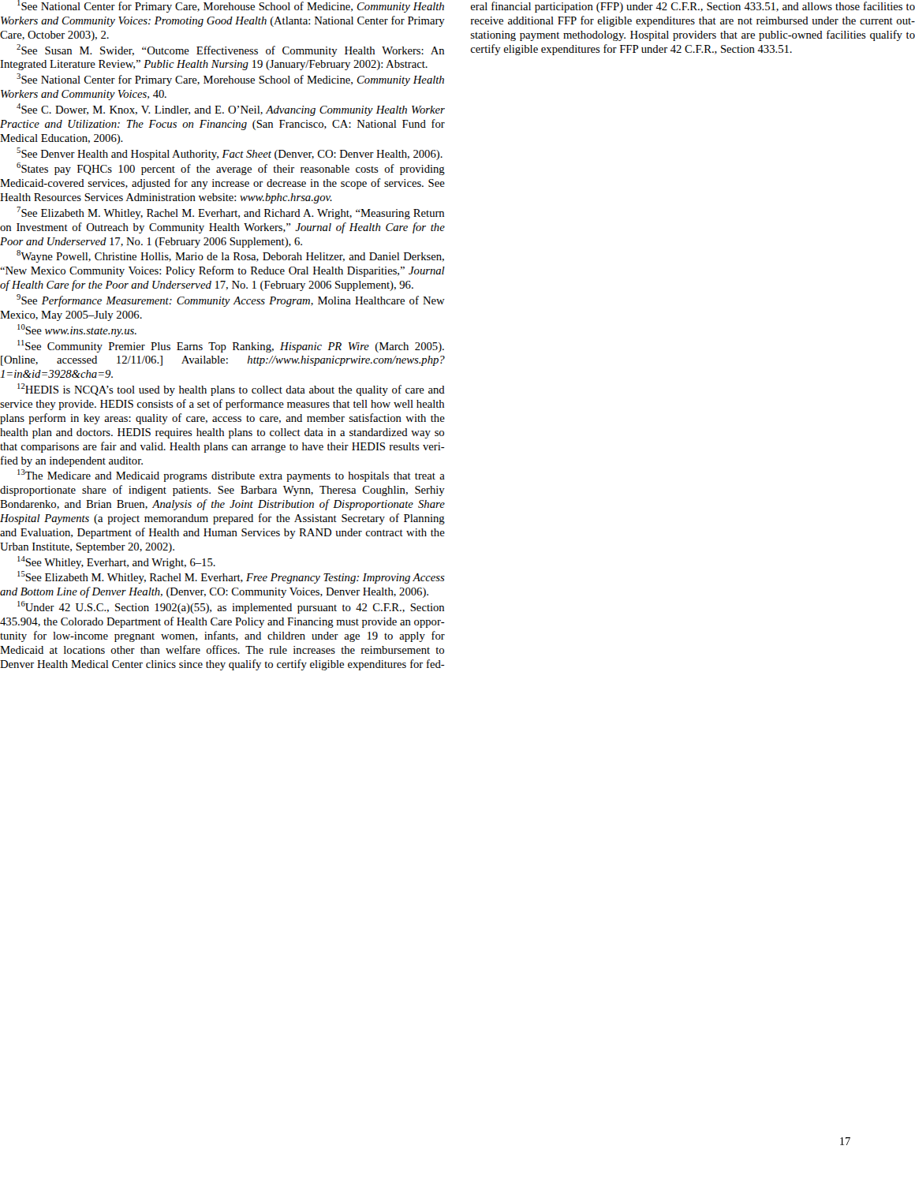1See National Center for Primary Care, Morehouse School of Medicine, Community Health Workers and Community Voices: Promoting Good Health (Atlanta: National Center for Primary Care, October 2003), 2.
2See Susan M. Swider, “Outcome Effectiveness of Community Health Workers: An Integrated Literature Review,” Public Health Nursing 19 (January/February 2002): Abstract.
3See National Center for Primary Care, Morehouse School of Medicine, Community Health Workers and Community Voices, 40.
4See C. Dower, M. Knox, V. Lindler, and E. O’Neil, Advancing Community Health Worker Practice and Utilization: The Focus on Financing (San Francisco, CA: National Fund for Medical Education, 2006).
5See Denver Health and Hospital Authority, Fact Sheet (Denver, CO: Denver Health, 2006).
6States pay FQHCs 100 percent of the average of their reasonable costs of providing Medicaid-covered services, adjusted for any increase or decrease in the scope of services. See Health Resources Services Administration website: www.bphc.hrsa.gov.
7See Elizabeth M. Whitley, Rachel M. Everhart, and Richard A. Wright, “Measuring Return on Investment of Outreach by Community Health Workers,” Journal of Health Care for the Poor and Underserved 17, No. 1 (February 2006 Supplement), 6.
8Wayne Powell, Christine Hollis, Mario de la Rosa, Deborah Helitzer, and Daniel Derksen, “New Mexico Community Voices: Policy Reform to Reduce Oral Health Disparities,” Journal of Health Care for the Poor and Underserved 17, No. 1 (February 2006 Supplement), 96.
9See Performance Measurement: Community Access Program, Molina Healthcare of New Mexico, May 2005–July 2006.
10See www.ins.state.ny.us.
11See Community Premier Plus Earns Top Ranking, Hispanic PR Wire (March 2005). [Online, accessed 12/11/06.] Available: http://www.hispanicprwire.com/news.php?1=in&id=3928&cha=9.
12HEDIS is NCQA’s tool used by health plans to collect data about the quality of care and service they provide. HEDIS consists of a set of performance measures that tell how well health plans perform in key areas: quality of care, access to care, and member satisfaction with the health plan and doctors. HEDIS requires health plans to collect data in a standardized way so that comparisons are fair and valid. Health plans can arrange to have their HEDIS results verified by an independent auditor.
13The Medicare and Medicaid programs distribute extra payments to hospitals that treat a disproportionate share of indigent patients. See Barbara Wynn, Theresa Coughlin, Serhiy Bondarenko, and Brian Bruen, Analysis of the Joint Distribution of Disproportionate Share Hospital Payments (a project memorandum prepared for the Assistant Secretary of Planning and Evaluation, Department of Health and Human Services by RAND under contract with the Urban Institute, September 20, 2002).
14See Whitley, Everhart, and Wright, 6–15.
15See Elizabeth M. Whitley, Rachel M. Everhart, Free Pregnancy Testing: Improving Access and Bottom Line of Denver Health, (Denver, CO: Community Voices, Denver Health, 2006).
16Under 42 U.S.C., Section 1902(a)(55), as implemented pursuant to 42 C.F.R., Section 435.904, the Colorado Department of Health Care Policy and Financing must provide an opportunity for low-income pregnant women, infants, and children under age 19 to apply for Medicaid at locations other than welfare offices. The rule increases the reimbursement to Denver Health Medical Center clinics since they qualify to certify eligible expenditures for federal financial participation (FFP) under 42 C.F.R., Section 433.51, and allows those facilities to receive additional FFP for eligible expenditures that are not reimbursed under the current outstationing payment methodology. Hospital providers that are public-owned facilities qualify to certify eligible expenditures for FFP under 42 C.F.R., Section 433.51.
17